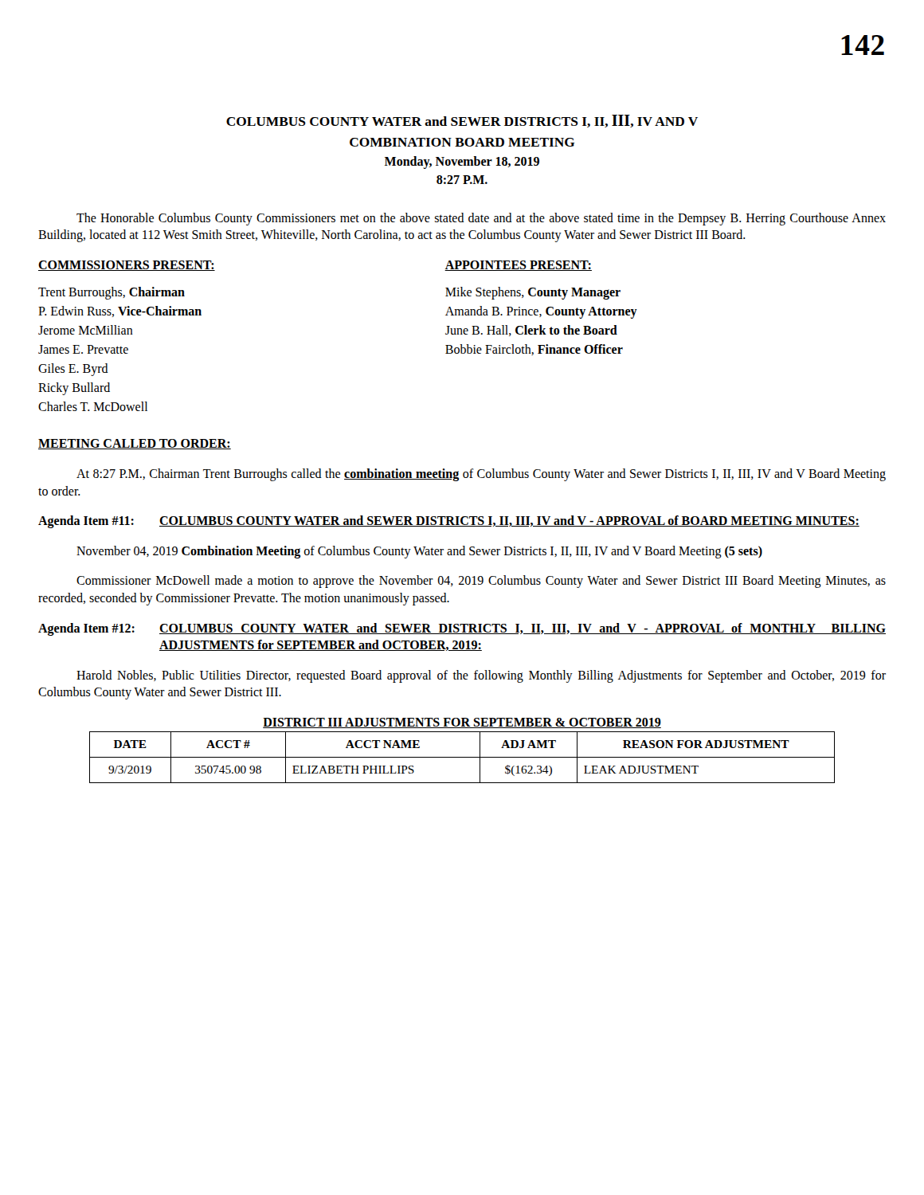142
COLUMBUS COUNTY WATER and SEWER DISTRICTS I, II, III, IV AND V
COMBINATION BOARD MEETING
Monday, November 18, 2019
8:27 P.M.
The Honorable Columbus County Commissioners met on the above stated date and at the above stated time in the Dempsey B. Herring Courthouse Annex Building, located at 112 West Smith Street, Whiteville, North Carolina, to act as the Columbus County Water and Sewer District III Board.
| COMMISSIONERS PRESENT: Trent Burroughs, Chairman P. Edwin Russ, Vice-Chairman Jerome McMillian James E. Prevatte Giles E. Byrd Ricky Bullard Charles T. McDowell | APPOINTEES PRESENT: Mike Stephens, County Manager Amanda B. Prince, County Attorney June B. Hall, Clerk to the Board Bobbie Faircloth, Finance Officer |
MEETING CALLED TO ORDER:
At 8:27 P.M., Chairman Trent Burroughs called the combination meeting of Columbus County Water and Sewer Districts I, II, III, IV and V Board Meeting to order.
| Agenda Item #11: | COLUMBUS COUNTY WATER and SEWER DISTRICTS I, II, III, IV and V - APPROVAL of BOARD MEETING MINUTES: |
November 04, 2019 Combination Meeting of Columbus County Water and Sewer Districts I, II, III, IV and V Board Meeting (5 sets)
Commissioner McDowell made a motion to approve the November 04, 2019 Columbus County Water and Sewer District III Board Meeting Minutes, as recorded, seconded by Commissioner Prevatte. The motion unanimously passed.
| Agenda Item #12: | COLUMBUS COUNTY WATER and SEWER DISTRICTS I, II, III, IV and V - APPROVAL of MONTHLY BILLING ADJUSTMENTS for SEPTEMBER and OCTOBER, 2019: |
Harold Nobles, Public Utilities Director, requested Board approval of the following Monthly Billing Adjustments for September and October, 2019 for Columbus County Water and Sewer District III.
DISTRICT III ADJUSTMENTS FOR SEPTEMBER & OCTOBER 2019
| DATE | ACCT # | ACCT NAME | ADJ AMT | REASON FOR ADJUSTMENT |
| --- | --- | --- | --- | --- |
| 9/3/2019 | 350745.00 98 | ELIZABETH PHILLIPS | $(162.34) | LEAK ADJUSTMENT |